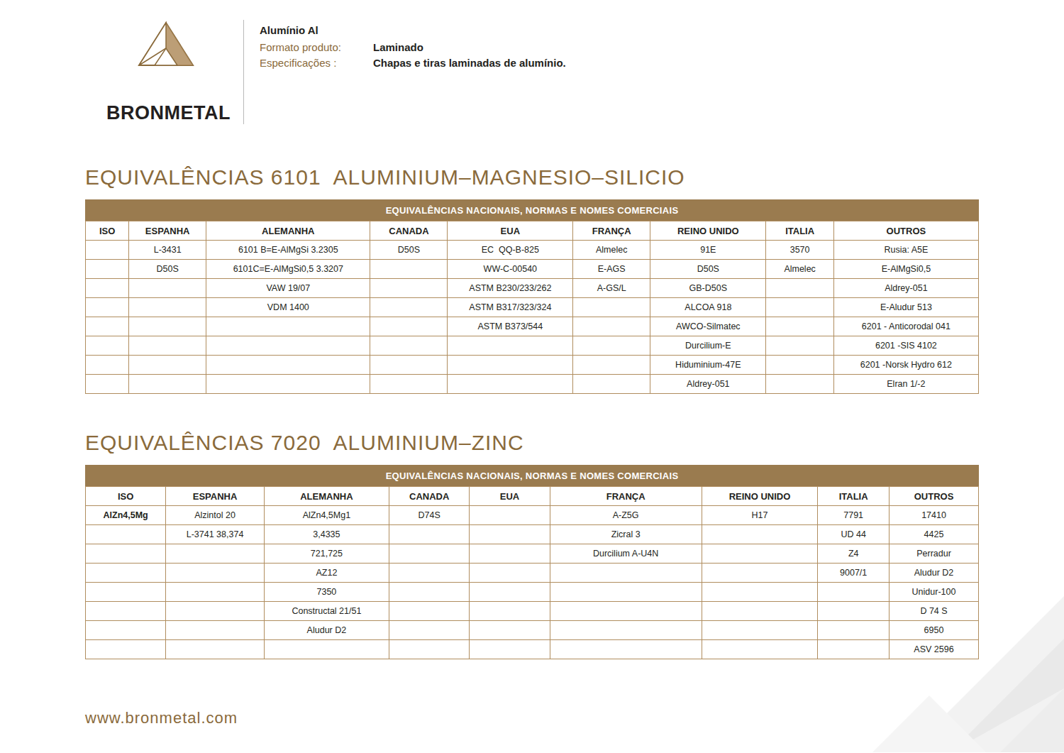BRONMETAL
Alumínio Al
Formato produto: Laminado
Especificações : Chapas e tiras laminadas de alumínio.
EQUIVALÊNCIAS 6101 ALUMINIUM–MAGNESIO–SILICIO
EQUIVALÊNCIAS NACIONAIS, NORMAS E NOMES COMERCIAIS
| ISO | ESPANHA | ALEMANHA | CANADA | EUA | FRANÇA | REINO UNIDO | ITALIA | OUTROS |
| --- | --- | --- | --- | --- | --- | --- | --- | --- |
| | L-3431 | 6101 B=E-AlMgSi 3.2305 | D50S | EC QQ-B-825 | Almelec | 91E | 3570 | Rusia: A5E |
| | D50S | 6101C=E-AlMgSi0,5 3.3207 | | WW-C-00540 | E-AGS | D50S | Almelec | E-AlMgSi0,5 |
| | | VAW 19/07 | | ASTM B230/233/262 | A-GS/L | GB-D50S | | Aldrey-051 |
| | | VDM 1400 | | ASTM B317/323/324 | | ALCOA 918 | | E-Aludur 513 |
| | | | | ASTM B373/544 | | AWCO-Silmatec | | 6201 - Anticorodal 041 |
| | | | | | | Durcilium-E | | 6201 -SIS 4102 |
| | | | | | | Hiduminium-47E | | 6201 -Norsk Hydro 612 |
| | | | | | | Aldrey-051 | | Elran 1/-2 |
EQUIVALÊNCIAS 7020 ALUMINIUM–ZINC
EQUIVALÊNCIAS NACIONAIS, NORMAS E NOMES COMERCIAIS
| ISO | ESPANHA | ALEMANHA | CANADA | EUA | FRANÇA | REINO UNIDO | ITALIA | OUTROS |
| --- | --- | --- | --- | --- | --- | --- | --- | --- |
| AlZn4,5Mg | Alzintol 20 | AlZn4,5Mg1 | D74S | | A-Z5G | H17 | 7791 | 17410 |
| | L-3741 38,374 | 3,4335 | | | Zicral 3 | | UD 44 | 4425 |
| | | 721,725 | | | Durcilium A-U4N | | Z4 | Perradur |
| | | AZ12 | | | | | 9007/1 | Aludur D2 |
| | | 7350 | | | | | | Unidur-100 |
| | | Constructal 21/51 | | | | | | D 74 S |
| | | Aludur D2 | | | | | | 6950 |
| | | | | | | | | ASV 2596 |
www.bronmetal.com